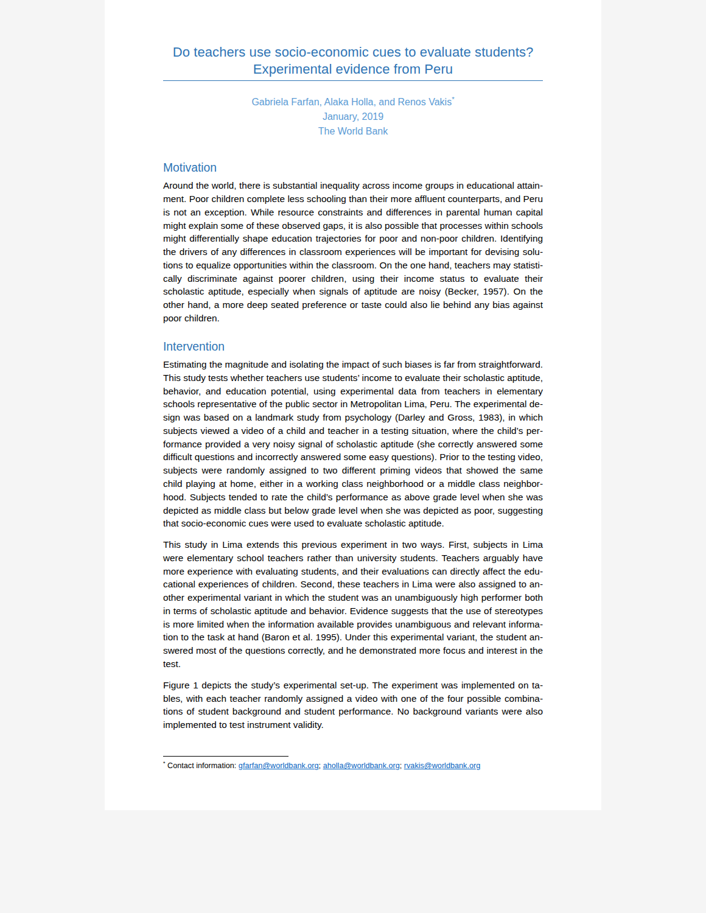Do teachers use socio-economic cues to evaluate students?
Experimental evidence from Peru
Gabriela Farfan, Alaka Holla, and Renos Vakis*
January, 2019
The World Bank
Motivation
Around the world, there is substantial inequality across income groups in educational attainment. Poor children complete less schooling than their more affluent counterparts, and Peru is not an exception. While resource constraints and differences in parental human capital might explain some of these observed gaps, it is also possible that processes within schools might differentially shape education trajectories for poor and non-poor children. Identifying the drivers of any differences in classroom experiences will be important for devising solutions to equalize opportunities within the classroom. On the one hand, teachers may statistically discriminate against poorer children, using their income status to evaluate their scholastic aptitude, especially when signals of aptitude are noisy (Becker, 1957). On the other hand, a more deep seated preference or taste could also lie behind any bias against poor children.
Intervention
Estimating the magnitude and isolating the impact of such biases is far from straightforward. This study tests whether teachers use students’ income to evaluate their scholastic aptitude, behavior, and education potential, using experimental data from teachers in elementary schools representative of the public sector in Metropolitan Lima, Peru. The experimental design was based on a landmark study from psychology (Darley and Gross, 1983), in which subjects viewed a video of a child and teacher in a testing situation, where the child’s performance provided a very noisy signal of scholastic aptitude (she correctly answered some difficult questions and incorrectly answered some easy questions). Prior to the testing video, subjects were randomly assigned to two different priming videos that showed the same child playing at home, either in a working class neighborhood or a middle class neighborhood. Subjects tended to rate the child’s performance as above grade level when she was depicted as middle class but below grade level when she was depicted as poor, suggesting that socio-economic cues were used to evaluate scholastic aptitude.
This study in Lima extends this previous experiment in two ways. First, subjects in Lima were elementary school teachers rather than university students. Teachers arguably have more experience with evaluating students, and their evaluations can directly affect the educational experiences of children. Second, these teachers in Lima were also assigned to another experimental variant in which the student was an unambiguously high performer both in terms of scholastic aptitude and behavior. Evidence suggests that the use of stereotypes is more limited when the information available provides unambiguous and relevant information to the task at hand (Baron et al. 1995). Under this experimental variant, the student answered most of the questions correctly, and he demonstrated more focus and interest in the test.
Figure 1 depicts the study’s experimental set-up. The experiment was implemented on tables, with each teacher randomly assigned a video with one of the four possible combinations of student background and student performance. No background variants were also implemented to test instrument validity.
* Contact information: gfarfan@worldbank.org; aholla@worldbank.org; rvakis@worldbank.org